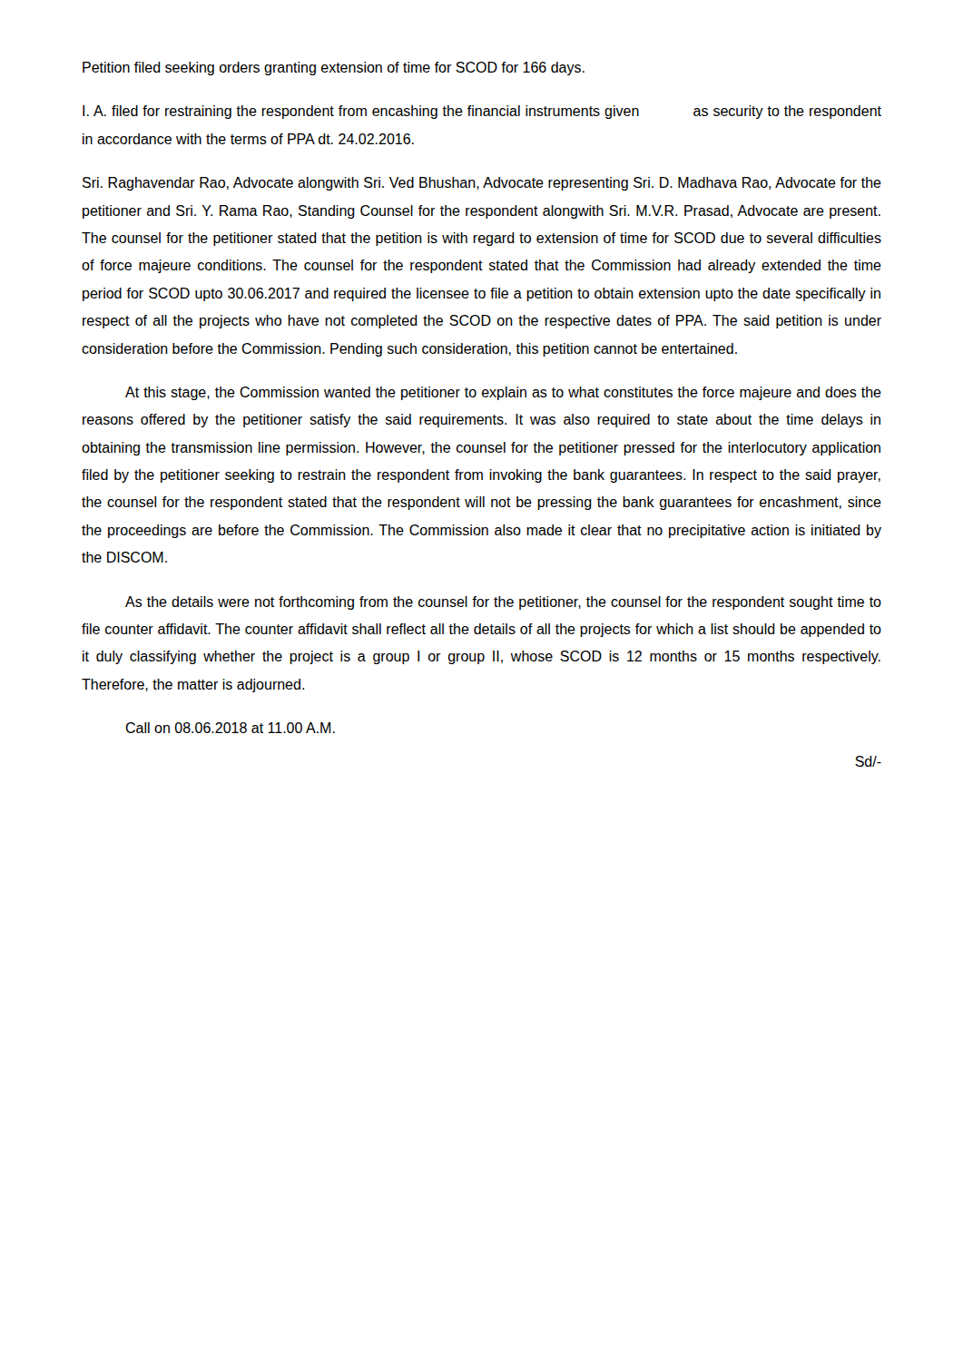Petition filed seeking orders granting extension of time for SCOD for 166 days.
I. A. filed for restraining the respondent from encashing the financial instruments given as security to the respondent in accordance with the terms of PPA dt. 24.02.2016.
Sri. Raghavendar Rao, Advocate alongwith Sri. Ved Bhushan, Advocate representing Sri. D. Madhava Rao, Advocate for the petitioner and Sri. Y. Rama Rao, Standing Counsel for the respondent alongwith Sri. M.V.R. Prasad, Advocate are present. The counsel for the petitioner stated that the petition is with regard to extension of time for SCOD due to several difficulties of force majeure conditions. The counsel for the respondent stated that the Commission had already extended the time period for SCOD upto 30.06.2017 and required the licensee to file a petition to obtain extension upto the date specifically in respect of all the projects who have not completed the SCOD on the respective dates of PPA. The said petition is under consideration before the Commission. Pending such consideration, this petition cannot be entertained.
At this stage, the Commission wanted the petitioner to explain as to what constitutes the force majeure and does the reasons offered by the petitioner satisfy the said requirements. It was also required to state about the time delays in obtaining the transmission line permission. However, the counsel for the petitioner pressed for the interlocutory application filed by the petitioner seeking to restrain the respondent from invoking the bank guarantees. In respect to the said prayer, the counsel for the respondent stated that the respondent will not be pressing the bank guarantees for encashment, since the proceedings are before the Commission. The Commission also made it clear that no precipitative action is initiated by the DISCOM.
As the details were not forthcoming from the counsel for the petitioner, the counsel for the respondent sought time to file counter affidavit. The counter affidavit shall reflect all the details of all the projects for which a list should be appended to it duly classifying whether the project is a group I or group II, whose SCOD is 12 months or 15 months respectively. Therefore, the matter is adjourned.
Call on 08.06.2018 at 11.00 A.M.
Sd/-